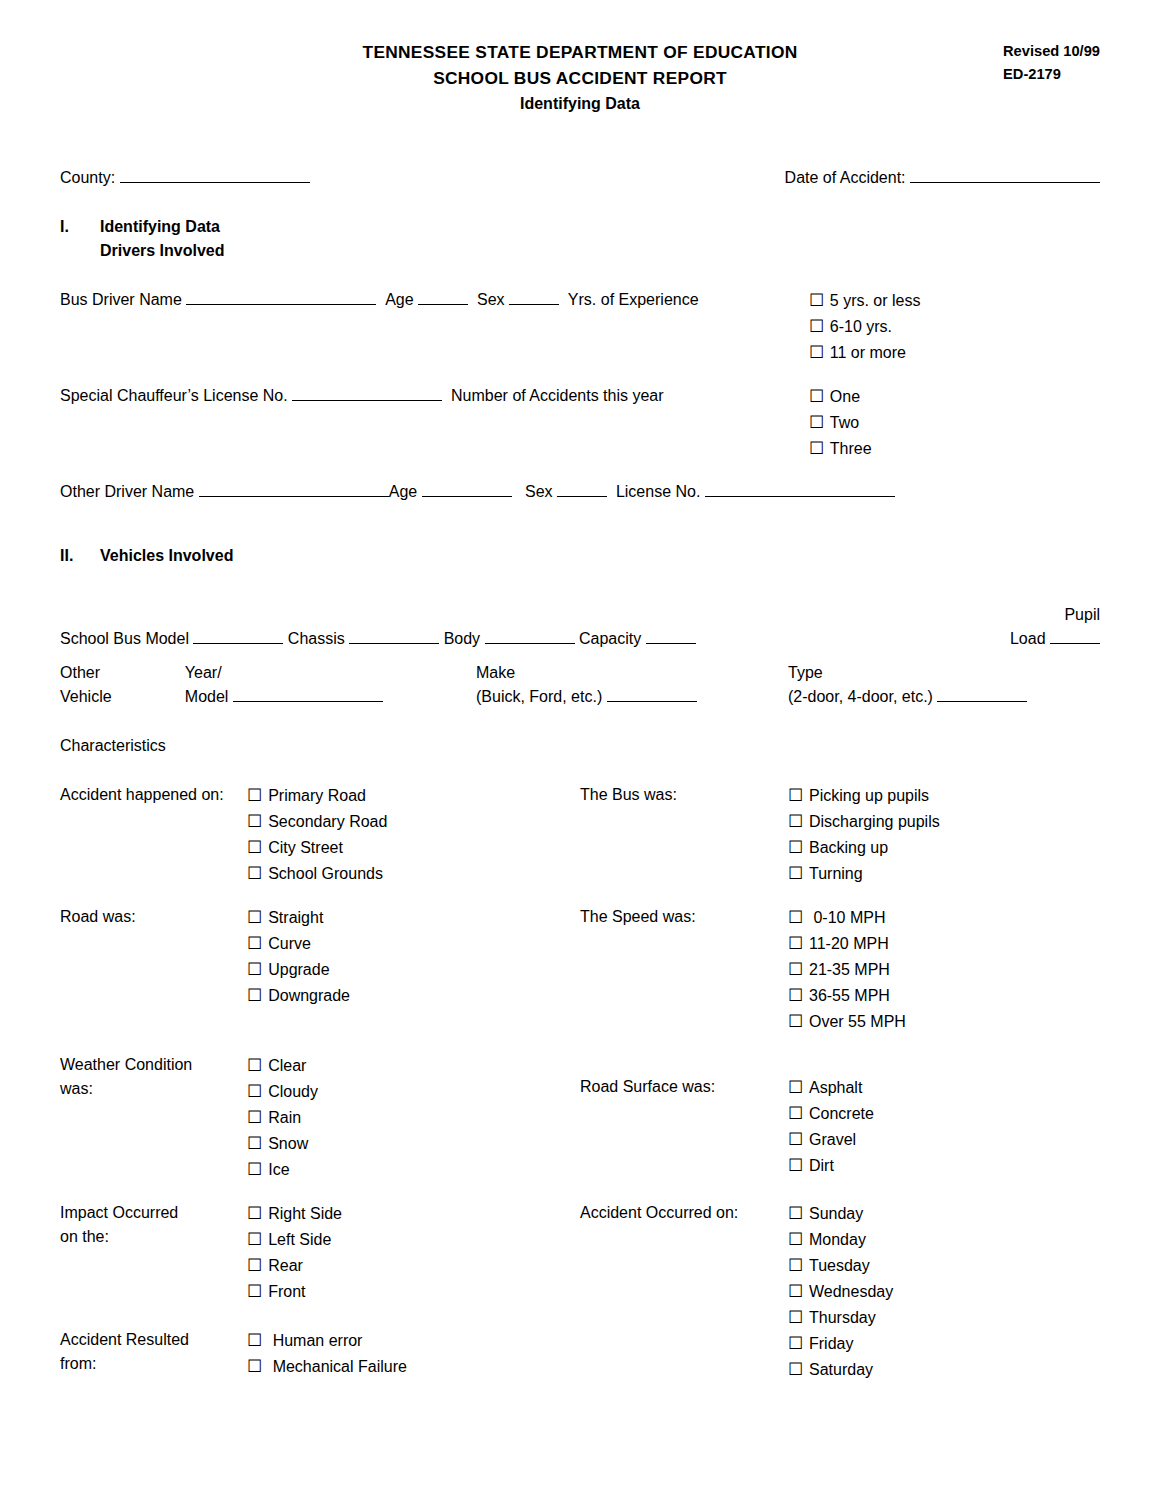Revised 10/99
ED-2179
TENNESSEE STATE DEPARTMENT OF EDUCATION
SCHOOL BUS ACCIDENT REPORT
Identifying Data
County:
Date of Accident:
I. Identifying Data
Drivers Involved
| Bus Driver Name Age Sex Yrs. of Experience | 5 yrs. or less 6-10 yrs. 11 or more |
| Special Chauffeur’s License No. Number of Accidents this year | One Two Three |
Other Driver Name Age Sex License No.
II. Vehicles Involved
| Pupil |
School Bus Model Chassis Body Capacity
Load
| Other Vehicle | Year/ Model | Make (Buick, Ford, etc.) | Type (2-door, 4-door, etc.) |
Characteristics
| Accident happened on: | Primary Road Secondary Road City Street School Grounds | The Bus was: | Picking up pupils Discharging pupils Backing up Turning |
| Road was: | Straight Curve Upgrade Downgrade | The Speed was: | 0-10 MPH 11-20 MPH 21-35 MPH 36-55 MPH Over 55 MPH |
| Weather Condition was: | Clear Cloudy Rain Snow Ice | Road Surface was: | Asphalt Concrete Gravel Dirt |
| Impact Occurred on the: | Right Side Left Side Rear Front | Accident Occurred on: | Sunday Monday Tuesday Wednesday Thursday Friday Saturday |
| Accident Resulted from: | Human error Mechanical Failure | |